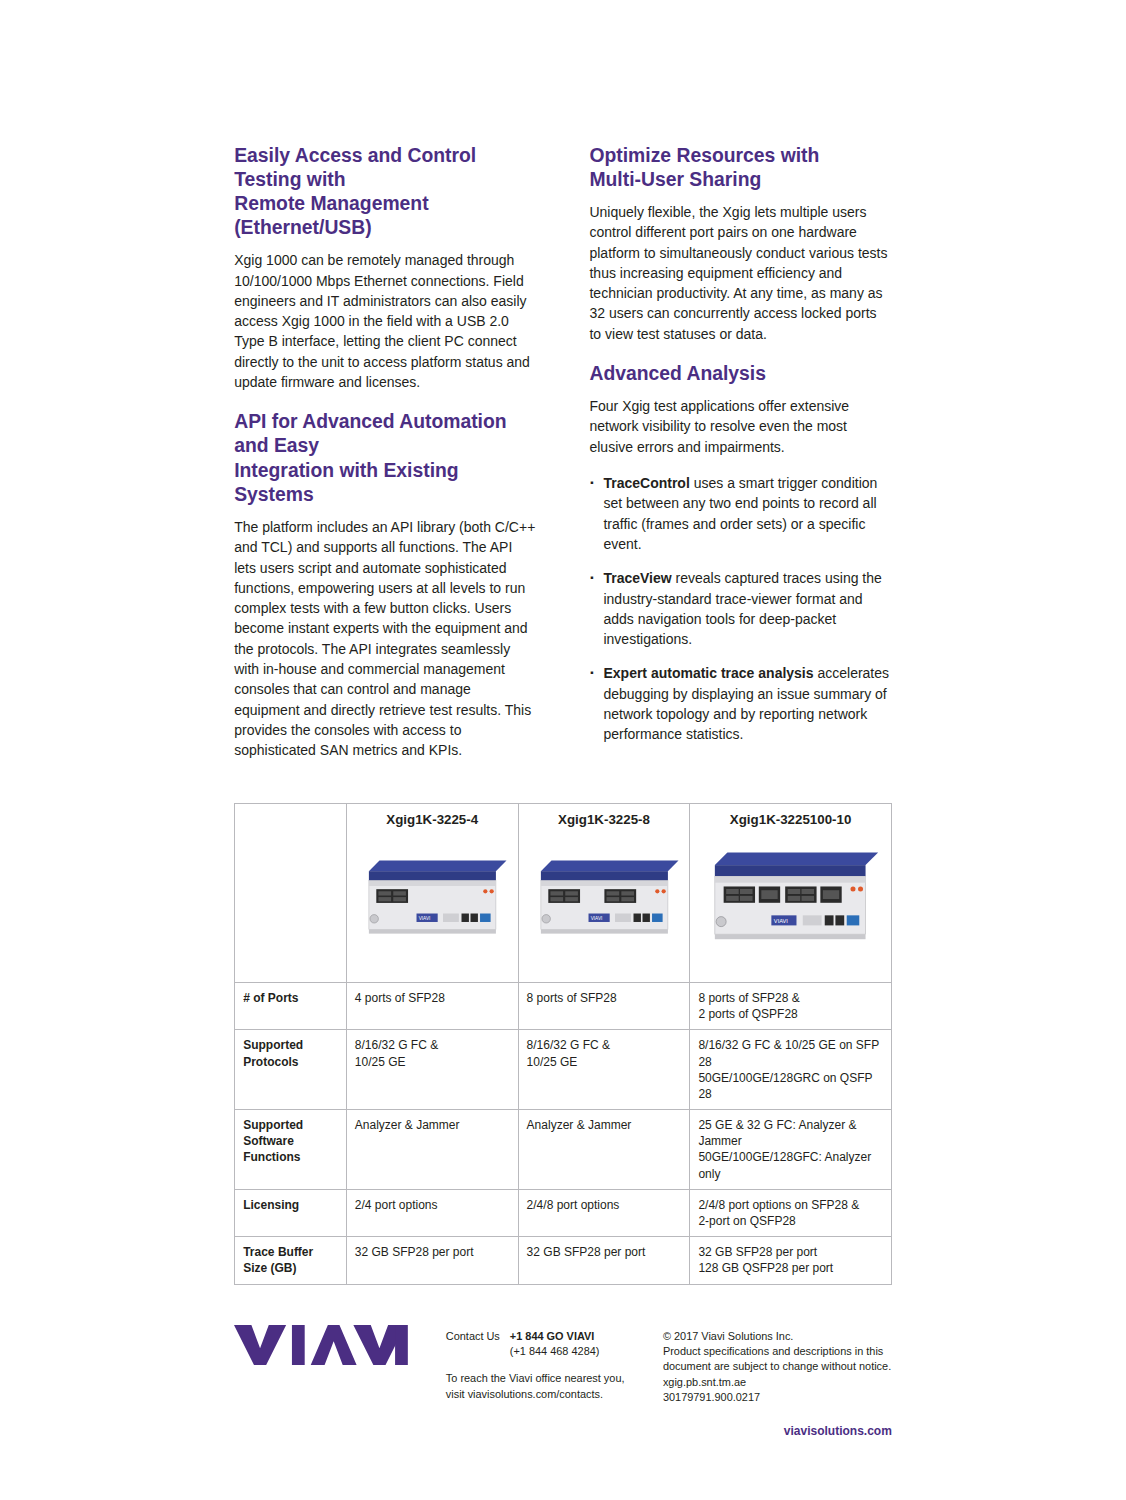Easily Access and Control Testing with
Remote Management (Ethernet/USB)
Xgig 1000 can be remotely managed through 10/100/1000 Mbps Ethernet connections. Field engineers and IT administrators can also easily access Xgig 1000 in the field with a USB 2.0 Type B interface, letting the client PC connect directly to the unit to access platform status and update firmware and licenses.
API for Advanced Automation and Easy
Integration with Existing Systems
The platform includes an API library (both C/C++ and TCL) and supports all functions. The API lets users script and automate sophisticated functions, empowering users at all levels to run complex tests with a few button clicks. Users become instant experts with the equipment and the protocols. The API integrates seamlessly with in-house and commercial management consoles that can control and manage equipment and directly retrieve test results. This provides the consoles with access to sophisticated SAN metrics and KPIs.
Optimize Resources with
Multi-User Sharing
Uniquely flexible, the Xgig lets multiple users control different port pairs on one hardware platform to simultaneously conduct various tests thus increasing equipment efficiency and technician productivity. At any time, as many as 32 users can concurrently access locked ports to view test statuses or data.
Advanced Analysis
Four Xgig test applications offer extensive network visibility to resolve even the most elusive errors and impairments.
TraceControl uses a smart trigger condition set between any two end points to record all traffic (frames and order sets) or a specific event.
TraceView reveals captured traces using the industry-standard trace-viewer format and adds navigation tools for deep-packet investigations.
Expert automatic trace analysis accelerates debugging by displaying an issue summary of network topology and by reporting network performance statistics.
| | Xgig1K-3225-4 | Xgig1K-3225-8 | Xgig1K-3225100-10 |
| --- | --- | --- | --- |
| | VIAVI | VIAVI | VIAVI |
| # of Ports | 4 ports of SFP28 | 8 ports of SFP28 | 8 ports of SFP28 & 2 ports of QSPF28 |
| Supported Protocols | 8/16/32 G FC & 10/25 GE | 8/16/32 G FC & 10/25 GE | 8/16/32 G FC & 10/25 GE on SFP 28 50GE/100GE/128GRC on QSFP 28 |
| Supported Software Functions | Analyzer & Jammer | Analyzer & Jammer | 25 GE & 32 G FC: Analyzer & Jammer 50GE/100GE/128GFC: Analyzer only |
| Licensing | 2/4 port options | 2/4/8 port options | 2/4/8 port options on SFP28 & 2-port on QSFP28 |
| Trace Buffer Size (GB) | 32 GB SFP28 per port | 32 GB SFP28 per port | 32 GB SFP28 per port 128 GB QSFP28 per port |
Contact Us
+1 844 GO VIAVI
(+1 844 468 4284)
To reach the Viavi office nearest you,
visit viavisolutions.com/contacts.
© 2017 Viavi Solutions Inc.
Product specifications and descriptions in this
document are subject to change without notice.
xgig.pb.snt.tm.ae
30179791.900.0217
viavisolutions.com